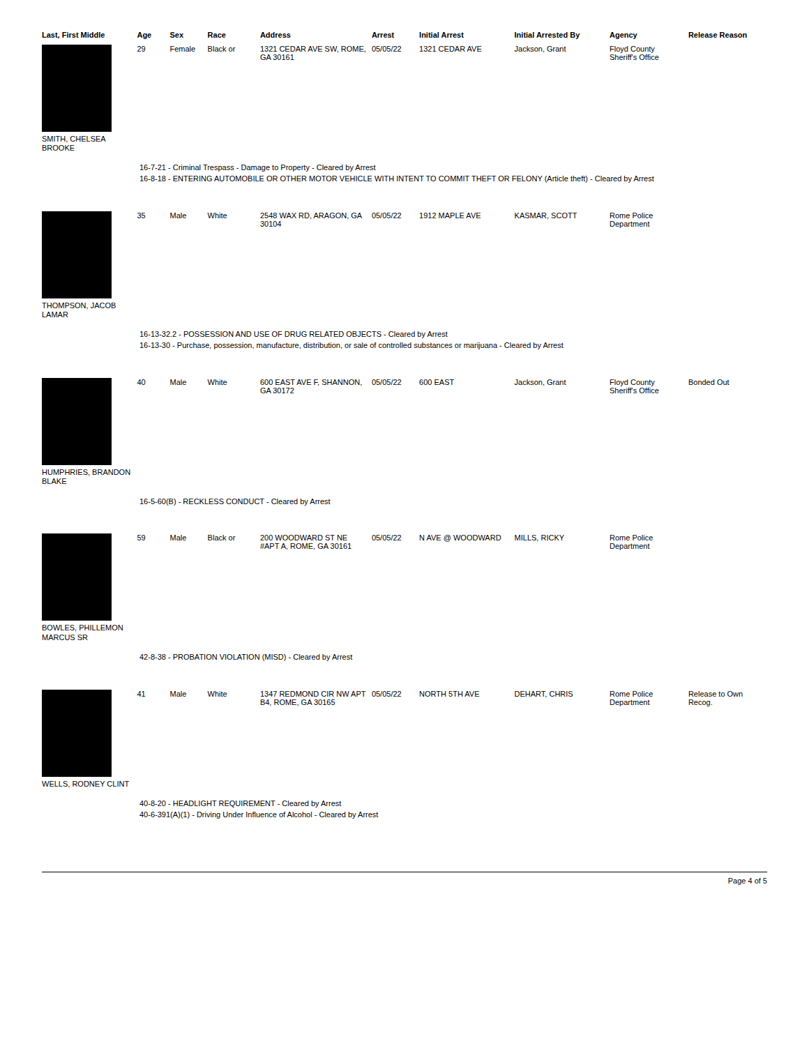| Last, First Middle | Age | Sex | Race | Address | Arrest | Initial Arrest | Initial Arrested By | Agency | Release Reason |
| --- | --- | --- | --- | --- | --- | --- | --- | --- | --- |
| SMITH, CHELSEA BROOKE | 29 | Female | Black or | 1321 CEDAR AVE SW, ROME, GA 30161 | 05/05/22 | 1321 CEDAR AVE | Jackson, Grant | Floyd County Sheriff's Office | |
| 16-7-21 - Criminal Trespass - Damage to Property - Cleared by Arrest 16-8-18 - ENTERING AUTOMOBILE OR OTHER MOTOR VEHICLE WITH INTENT TO COMMIT THEFT OR FELONY (Article theft) - Cleared by Arrest |
| THOMPSON, JACOB LAMAR | 35 | Male | White | 2548 WAX RD, ARAGON, GA 30104 | 05/05/22 | 1912 MAPLE AVE | KASMAR, SCOTT | Rome Police Department | |
| 16-13-32.2 - POSSESSION AND USE OF DRUG RELATED OBJECTS - Cleared by Arrest 16-13-30 - Purchase, possession, manufacture, distribution, or sale of controlled substances or marijuana - Cleared by Arrest |
| HUMPHRIES, BRANDON BLAKE | 40 | Male | White | 600 EAST AVE F, SHANNON, GA 30172 | 05/05/22 | 600 EAST | Jackson, Grant | Floyd County Sheriff's Office | Bonded Out |
| 16-5-60(B) - RECKLESS CONDUCT - Cleared by Arrest |
| BOWLES, PHILLEMON MARCUS SR | 59 | Male | Black or | 200 WOODWARD ST NE #APT A, ROME, GA 30161 | 05/05/22 | N AVE @ WOODWARD | MILLS, RICKY | Rome Police Department | |
| 42-8-38 - PROBATION VIOLATION (MISD) - Cleared by Arrest |
| WELLS, RODNEY CLINT | 41 | Male | White | 1347 REDMOND CIR NW APT B4, ROME, GA 30165 | 05/05/22 | NORTH 5TH AVE | DEHART, CHRIS | Rome Police Department | Release to Own Recog. |
| 40-8-20 - HEADLIGHT REQUIREMENT - Cleared by Arrest 40-6-391(A)(1) - Driving Under Influence of Alcohol - Cleared by Arrest |
Page 4 of 5